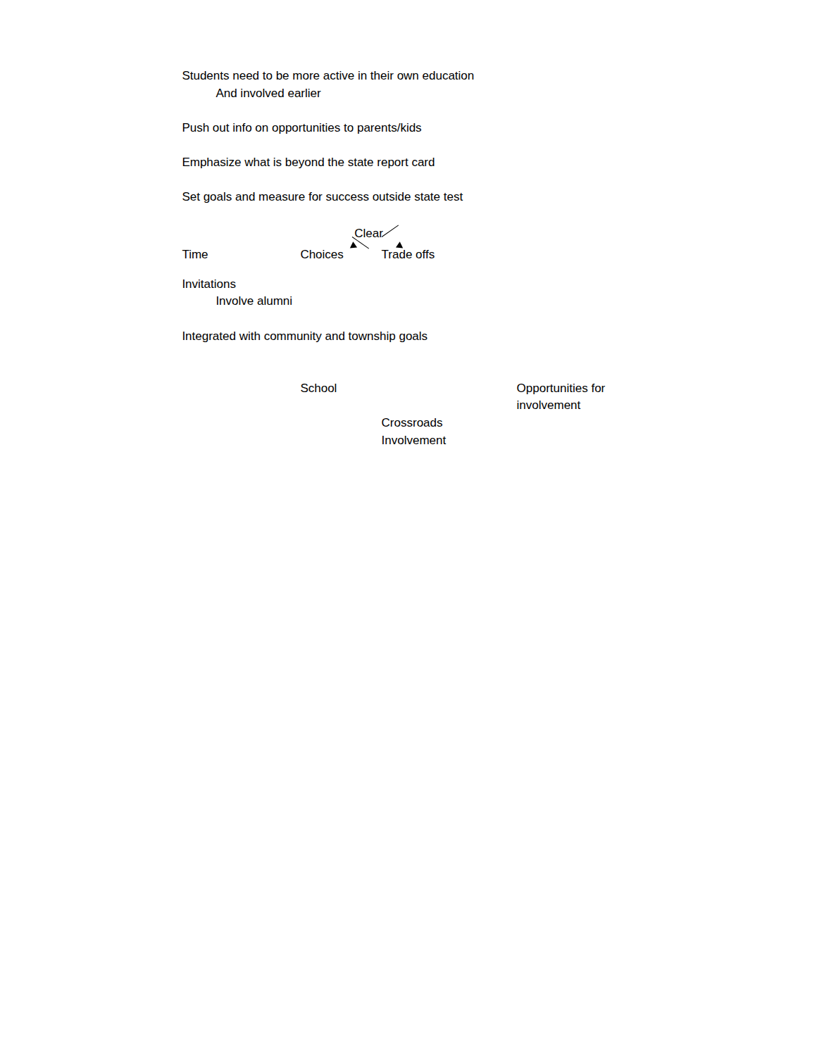Students need to be more active in their own education
And involved earlier
Push out info on opportunities to parents/kids
Emphasize what is beyond the state report card
Set goals and measure for success outside state test
Clear
Time Choices Trade offs
Invitations
Involve alumni
Integrated with community and township goals
School Opportunities for involvement Crossroads Involvement